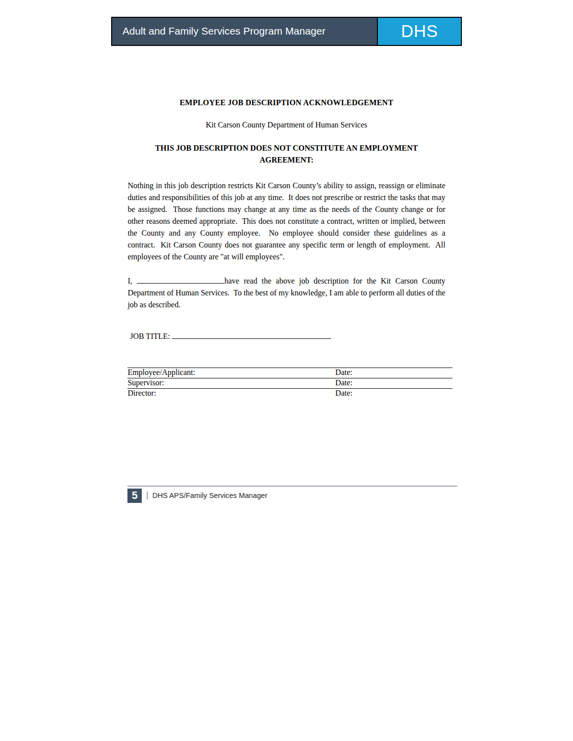Adult and Family Services Program Manager
DHS
EMPLOYEE JOB DESCRIPTION ACKNOWLEDGEMENT
Kit Carson County Department of Human Services
THIS JOB DESCRIPTION DOES NOT CONSTITUTE AN EMPLOYMENT
AGREEMENT:
Nothing in this job description restricts Kit Carson County’s ability to assign, reassign or eliminate duties and responsibilities of this job at any time. It does not prescribe or restrict the tasks that may be assigned. Those functions may change at any time as the needs of the County change or for other reasons deemed appropriate. This does not constitute a contract, written or implied, between the County and any County employee. No employee should consider these guidelines as a contract. Kit Carson County does not guarantee any specific term or length of employment. All employees of the County are "at will employees".
I, have read the above job description for the Kit Carson County Department of Human Services. To the best of my knowledge, I am able to perform all duties of the job as described.
JOB TITLE:
| Employee/Applicant: | | Date: |
| Supervisor: | | Date: |
| Director: | | Date: |
5
DHS APS/Family Services Manager